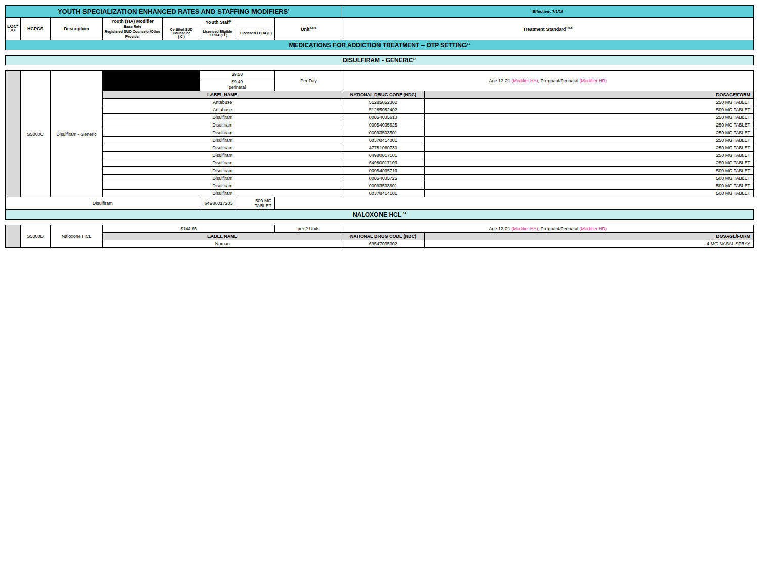| YOUTH SPECIALIZATION ENHANCED RATES AND STAFFING MODIFIERS 1 | Effective: 7/1/19 |
| LOC 2,8,9 | HCPCS | Description | Youth (HA) Modifier Base Rate Registered SUD Counselor/Other Provider | Youth Staff 3 | Unit 4,5,6 | Treatment Standard 4,5,6 |
| Certified SUD Counselor ( C ) | Licensed Eligible - LPHA (LE) | Licensed LPHA (L) |
| MEDICATIONS FOR ADDICTION TREATMENT – OTP SETTING 11 |
| DISULFIRAM - GENERIC 14 |
| | S5000C | Disulfiram - Generic | | | $9.50 | Per Day | Age 12-21 (Modifier HA) ; Pregnant/Perinatal (Modifier HD) |
| $9.49 perinatal |
| LABEL NAME | NATIONAL DRUG CODE (NDC) | DOSAGE/FORM |
| Antabuse | 51285052302 | 250 MG TABLET |
| Antabuse | 51285052402 | 500 MG TABLET |
| Disulfiram | 00054035613 | 250 MG TABLET |
| Disulfiram | 00054035625 | 250 MG TABLET |
| Disulfiram | 00093503501 | 250 MG TABLET |
| Disulfiram | 00378414001 | 250 MG TABLET |
| Disulfiram | 47781060730 | 250 MG TABLET |
| Disulfiram | 64980017101 | 250 MG TABLET |
| Disulfiram | 64980017103 | 250 MG TABLET |
| Disulfiram | 00054035713 | 500 MG TABLET |
| Disulfiram | 00054035725 | 500 MG TABLET |
| Disulfiram | 00093503601 | 500 MG TABLET |
| Disulfiram | 00378414101 | 500 MG TABLET |
| Disulfiram | 64980017203 | 500 MG TABLET |
| NALOXONE HCL 14 |
| | S5000D | Naloxone HCL | $144.66 | per 2 Units | Age 12-21 (Modifier HA) ; Pregnant/Perinatal (Modifier HD) |
| LABEL NAME | NATIONAL DRUG CODE (NDC) | DOSAGE/FORM |
| Narcan | 69547035302 | 4 MG NASAL SPRAY |